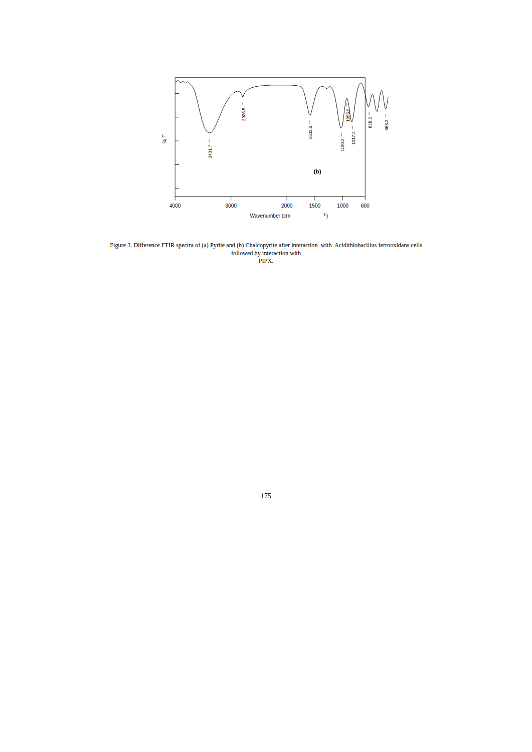% T 4000 3000 2000 1500 1000 600 Wavenumber (cm -1 ) 3431.7 2926.5 1632.5 1190.2 1055.9 1017.2 828.2 668.3 (b)
Figure 3. Difference FTIR spectra of (a) Pyrite and (b) Chalcopyrite after interaction with Acidithiobacillus ferrooxidans cells followed by interaction with PIPX.
175